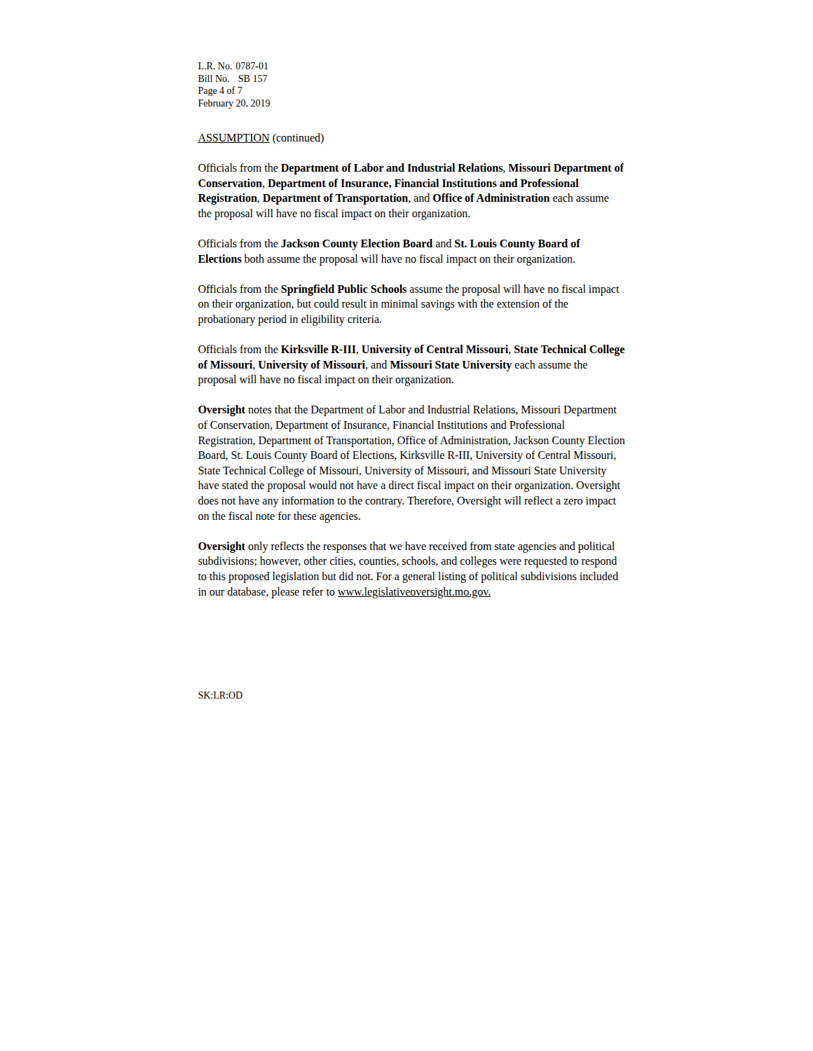L.R. No. 0787-01
Bill No. SB 157
Page 4 of 7
February 20, 2019
ASSUMPTION (continued)
Officials from the Department of Labor and Industrial Relations, Missouri Department of Conservation, Department of Insurance, Financial Institutions and Professional Registration, Department of Transportation, and Office of Administration each assume the proposal will have no fiscal impact on their organization.
Officials from the Jackson County Election Board and St. Louis County Board of Elections both assume the proposal will have no fiscal impact on their organization.
Officials from the Springfield Public Schools assume the proposal will have no fiscal impact on their organization, but could result in minimal savings with the extension of the probationary period in eligibility criteria.
Officials from the Kirksville R-III, University of Central Missouri, State Technical College of Missouri, University of Missouri, and Missouri State University each assume the proposal will have no fiscal impact on their organization.
Oversight notes that the Department of Labor and Industrial Relations, Missouri Department of Conservation, Department of Insurance, Financial Institutions and Professional Registration, Department of Transportation, Office of Administration, Jackson County Election Board, St. Louis County Board of Elections, Kirksville R-III, University of Central Missouri, State Technical College of Missouri, University of Missouri, and Missouri State University have stated the proposal would not have a direct fiscal impact on their organization. Oversight does not have any information to the contrary. Therefore, Oversight will reflect a zero impact on the fiscal note for these agencies.
Oversight only reflects the responses that we have received from state agencies and political subdivisions; however, other cities, counties, schools, and colleges were requested to respond to this proposed legislation but did not. For a general listing of political subdivisions included in our database, please refer to www.legislativeoversight.mo.gov.
SK:LR:OD